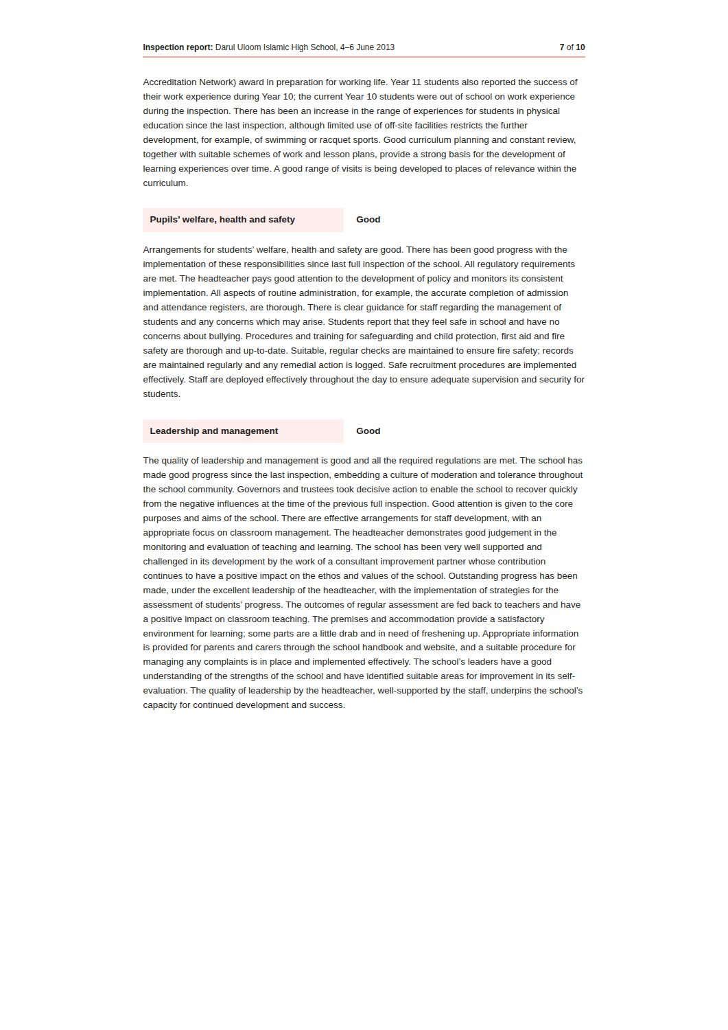Inspection report: Darul Uloom Islamic High School, 4–6 June 2013
7 of 10
Accreditation Network) award in preparation for working life. Year 11 students also reported the success of their work experience during Year 10; the current Year 10 students were out of school on work experience during the inspection. There has been an increase in the range of experiences for students in physical education since the last inspection, although limited use of off-site facilities restricts the further development, for example, of swimming or racquet sports. Good curriculum planning and constant review, together with suitable schemes of work and lesson plans, provide a strong basis for the development of learning experiences over time. A good range of visits is being developed to places of relevance within the curriculum.
Pupils’ welfare, health and safety
Good
Arrangements for students’ welfare, health and safety are good. There has been good progress with the implementation of these responsibilities since last full inspection of the school. All regulatory requirements are met. The headteacher pays good attention to the development of policy and monitors its consistent implementation. All aspects of routine administration, for example, the accurate completion of admission and attendance registers, are thorough. There is clear guidance for staff regarding the management of students and any concerns which may arise. Students report that they feel safe in school and have no concerns about bullying. Procedures and training for safeguarding and child protection, first aid and fire safety are thorough and up-to-date. Suitable, regular checks are maintained to ensure fire safety; records are maintained regularly and any remedial action is logged. Safe recruitment procedures are implemented effectively. Staff are deployed effectively throughout the day to ensure adequate supervision and security for students.
Leadership and management
Good
The quality of leadership and management is good and all the required regulations are met. The school has made good progress since the last inspection, embedding a culture of moderation and tolerance throughout the school community. Governors and trustees took decisive action to enable the school to recover quickly from the negative influences at the time of the previous full inspection. Good attention is given to the core purposes and aims of the school. There are effective arrangements for staff development, with an appropriate focus on classroom management. The headteacher demonstrates good judgement in the monitoring and evaluation of teaching and learning. The school has been very well supported and challenged in its development by the work of a consultant improvement partner whose contribution continues to have a positive impact on the ethos and values of the school. Outstanding progress has been made, under the excellent leadership of the headteacher, with the implementation of strategies for the assessment of students’ progress. The outcomes of regular assessment are fed back to teachers and have a positive impact on classroom teaching. The premises and accommodation provide a satisfactory environment for learning; some parts are a little drab and in need of freshening up. Appropriate information is provided for parents and carers through the school handbook and website, and a suitable procedure for managing any complaints is in place and implemented effectively. The school’s leaders have a good understanding of the strengths of the school and have identified suitable areas for improvement in its self-evaluation. The quality of leadership by the headteacher, well-supported by the staff, underpins the school’s capacity for continued development and success.